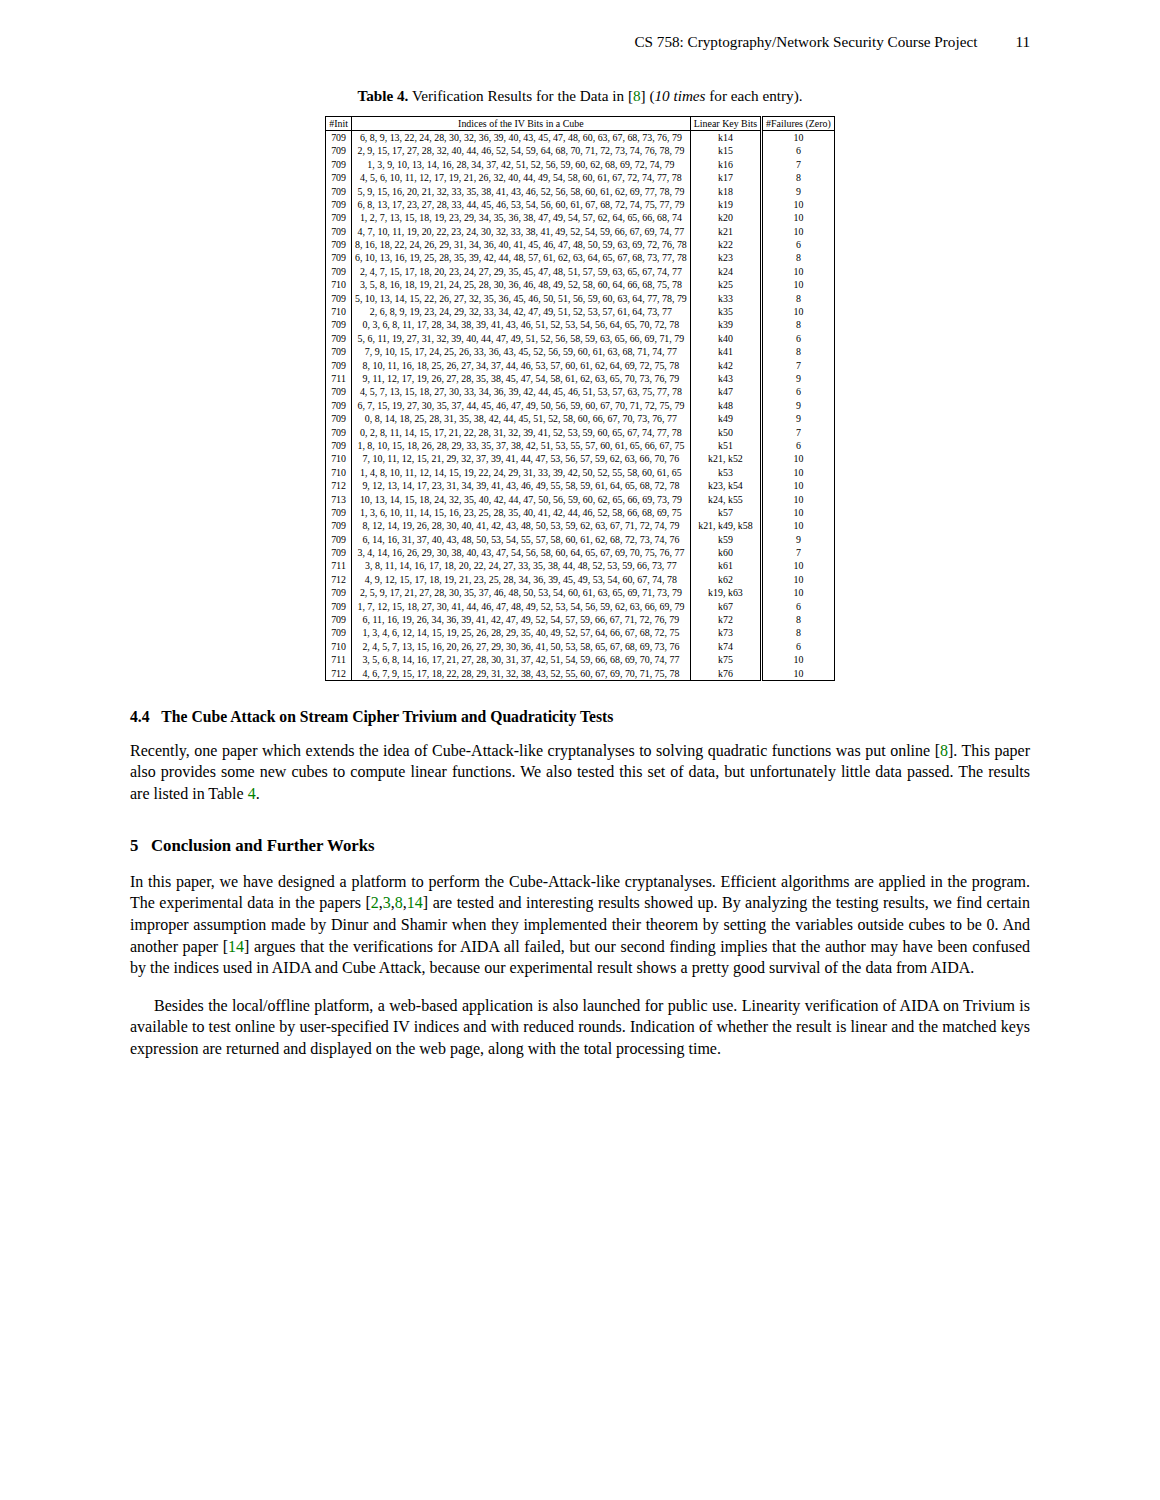CS 758: Cryptography/Network Security Course Project11
Table 4. Verification Results for the Data in [8] (10 times for each entry).
| #Init | Indices of the IV Bits in a Cube | Linear Key Bits | #Failures (Zero) |
| --- | --- | --- | --- |
| 709 | 6, 8, 9, 13, 22, 24, 28, 30, 32, 36, 39, 40, 43, 45, 47, 48, 60, 63, 67, 68, 73, 76, 79 | k14 | 10 |
| 709 | 2, 9, 15, 17, 27, 28, 32, 40, 44, 46, 52, 54, 59, 64, 68, 70, 71, 72, 73, 74, 76, 78, 79 | k15 | 6 |
| 709 | 1, 3, 9, 10, 13, 14, 16, 28, 34, 37, 42, 51, 52, 56, 59, 60, 62, 68, 69, 72, 74, 79 | k16 | 7 |
| 709 | 4, 5, 6, 10, 11, 12, 17, 19, 21, 26, 32, 40, 44, 49, 54, 58, 60, 61, 67, 72, 74, 77, 78 | k17 | 8 |
| 709 | 5, 9, 15, 16, 20, 21, 32, 33, 35, 38, 41, 43, 46, 52, 56, 58, 60, 61, 62, 69, 77, 78, 79 | k18 | 9 |
| 709 | 6, 8, 13, 17, 23, 27, 28, 33, 44, 45, 46, 53, 54, 56, 60, 61, 67, 68, 72, 74, 75, 77, 79 | k19 | 10 |
| 709 | 1, 2, 7, 13, 15, 18, 19, 23, 29, 34, 35, 36, 38, 47, 49, 54, 57, 62, 64, 65, 66, 68, 74 | k20 | 10 |
| 709 | 4, 7, 10, 11, 19, 20, 22, 23, 24, 30, 32, 33, 38, 41, 49, 52, 54, 59, 66, 67, 69, 74, 77 | k21 | 10 |
| 709 | 8, 16, 18, 22, 24, 26, 29, 31, 34, 36, 40, 41, 45, 46, 47, 48, 50, 59, 63, 69, 72, 76, 78 | k22 | 6 |
| 709 | 6, 10, 13, 16, 19, 25, 28, 35, 39, 42, 44, 48, 57, 61, 62, 63, 64, 65, 67, 68, 73, 77, 78 | k23 | 8 |
| 709 | 2, 4, 7, 15, 17, 18, 20, 23, 24, 27, 29, 35, 45, 47, 48, 51, 57, 59, 63, 65, 67, 74, 77 | k24 | 10 |
| 710 | 3, 5, 8, 16, 18, 19, 21, 24, 25, 28, 30, 36, 46, 48, 49, 52, 58, 60, 64, 66, 68, 75, 78 | k25 | 10 |
| 709 | 5, 10, 13, 14, 15, 22, 26, 27, 32, 35, 36, 45, 46, 50, 51, 56, 59, 60, 63, 64, 77, 78, 79 | k33 | 8 |
| 710 | 2, 6, 8, 9, 19, 23, 24, 29, 32, 33, 34, 42, 47, 49, 51, 52, 53, 57, 61, 64, 73, 77 | k35 | 10 |
| 709 | 0, 3, 6, 8, 11, 17, 28, 34, 38, 39, 41, 43, 46, 51, 52, 53, 54, 56, 64, 65, 70, 72, 78 | k39 | 8 |
| 709 | 5, 6, 11, 19, 27, 31, 32, 39, 40, 44, 47, 49, 51, 52, 56, 58, 59, 63, 65, 66, 69, 71, 79 | k40 | 6 |
| 709 | 7, 9, 10, 15, 17, 24, 25, 26, 33, 36, 43, 45, 52, 56, 59, 60, 61, 63, 68, 71, 74, 77 | k41 | 8 |
| 709 | 8, 10, 11, 16, 18, 25, 26, 27, 34, 37, 44, 46, 53, 57, 60, 61, 62, 64, 69, 72, 75, 78 | k42 | 7 |
| 711 | 9, 11, 12, 17, 19, 26, 27, 28, 35, 38, 45, 47, 54, 58, 61, 62, 63, 65, 70, 73, 76, 79 | k43 | 9 |
| 709 | 4, 5, 7, 13, 15, 18, 27, 30, 33, 34, 36, 39, 42, 44, 45, 46, 51, 53, 57, 63, 75, 77, 78 | k47 | 6 |
| 709 | 6, 7, 15, 19, 27, 30, 35, 37, 44, 45, 46, 47, 49, 50, 56, 59, 60, 67, 70, 71, 72, 75, 79 | k48 | 9 |
| 709 | 0, 8, 14, 18, 25, 28, 31, 35, 38, 42, 44, 45, 51, 52, 58, 60, 66, 67, 70, 73, 76, 77 | k49 | 9 |
| 709 | 0, 2, 8, 11, 14, 15, 17, 21, 22, 28, 31, 32, 39, 41, 52, 53, 59, 60, 65, 67, 74, 77, 78 | k50 | 7 |
| 709 | 1, 8, 10, 15, 18, 26, 28, 29, 33, 35, 37, 38, 42, 51, 53, 55, 57, 60, 61, 65, 66, 67, 75 | k51 | 6 |
| 710 | 7, 10, 11, 12, 15, 21, 29, 32, 37, 39, 41, 44, 47, 53, 56, 57, 59, 62, 63, 66, 70, 76 | k21, k52 | 10 |
| 710 | 1, 4, 8, 10, 11, 12, 14, 15, 19, 22, 24, 29, 31, 33, 39, 42, 50, 52, 55, 58, 60, 61, 65 | k53 | 10 |
| 712 | 9, 12, 13, 14, 17, 23, 31, 34, 39, 41, 43, 46, 49, 55, 58, 59, 61, 64, 65, 68, 72, 78 | k23, k54 | 10 |
| 713 | 10, 13, 14, 15, 18, 24, 32, 35, 40, 42, 44, 47, 50, 56, 59, 60, 62, 65, 66, 69, 73, 79 | k24, k55 | 10 |
| 709 | 1, 3, 6, 10, 11, 14, 15, 16, 23, 25, 28, 35, 40, 41, 42, 44, 46, 52, 58, 66, 68, 69, 75 | k57 | 10 |
| 709 | 8, 12, 14, 19, 26, 28, 30, 40, 41, 42, 43, 48, 50, 53, 59, 62, 63, 67, 71, 72, 74, 79 | k21, k49, k58 | 10 |
| 709 | 6, 14, 16, 31, 37, 40, 43, 48, 50, 53, 54, 55, 57, 58, 60, 61, 62, 68, 72, 73, 74, 76 | k59 | 9 |
| 709 | 3, 4, 14, 16, 26, 29, 30, 38, 40, 43, 47, 54, 56, 58, 60, 64, 65, 67, 69, 70, 75, 76, 77 | k60 | 7 |
| 711 | 3, 8, 11, 14, 16, 17, 18, 20, 22, 24, 27, 33, 35, 38, 44, 48, 52, 53, 59, 66, 73, 77 | k61 | 10 |
| 712 | 4, 9, 12, 15, 17, 18, 19, 21, 23, 25, 28, 34, 36, 39, 45, 49, 53, 54, 60, 67, 74, 78 | k62 | 10 |
| 709 | 2, 5, 9, 17, 21, 27, 28, 30, 35, 37, 46, 48, 50, 53, 54, 60, 61, 63, 65, 69, 71, 73, 79 | k19, k63 | 10 |
| 709 | 1, 7, 12, 15, 18, 27, 30, 41, 44, 46, 47, 48, 49, 52, 53, 54, 56, 59, 62, 63, 66, 69, 79 | k67 | 6 |
| 709 | 6, 11, 16, 19, 26, 34, 36, 39, 41, 42, 47, 49, 52, 54, 57, 59, 66, 67, 71, 72, 76, 79 | k72 | 8 |
| 709 | 1, 3, 4, 6, 12, 14, 15, 19, 25, 26, 28, 29, 35, 40, 49, 52, 57, 64, 66, 67, 68, 72, 75 | k73 | 8 |
| 710 | 2, 4, 5, 7, 13, 15, 16, 20, 26, 27, 29, 30, 36, 41, 50, 53, 58, 65, 67, 68, 69, 73, 76 | k74 | 6 |
| 711 | 3, 5, 6, 8, 14, 16, 17, 21, 27, 28, 30, 31, 37, 42, 51, 54, 59, 66, 68, 69, 70, 74, 77 | k75 | 10 |
| 712 | 4, 6, 7, 9, 15, 17, 18, 22, 28, 29, 31, 32, 38, 43, 52, 55, 60, 67, 69, 70, 71, 75, 78 | k76 | 10 |
4.4 The Cube Attack on Stream Cipher Trivium and Quadraticity Tests
Recently, one paper which extends the idea of Cube-Attack-like cryptanalyses to solving quadratic functions was put online [8]. This paper also provides some new cubes to compute linear functions. We also tested this set of data, but unfortunately little data passed. The results are listed in Table 4.
5 Conclusion and Further Works
In this paper, we have designed a platform to perform the Cube-Attack-like cryptanalyses. Efficient algorithms are applied in the program. The experimental data in the papers [2,3,8,14] are tested and interesting results showed up. By analyzing the testing results, we find certain improper assumption made by Dinur and Shamir when they implemented their theorem by setting the variables outside cubes to be 0. And another paper [14] argues that the verifications for AIDA all failed, but our second finding implies that the author may have been confused by the indices used in AIDA and Cube Attack, because our experimental result shows a pretty good survival of the data from AIDA.
Besides the local/offline platform, a web-based application is also launched for public use. Linearity verification of AIDA on Trivium is available to test online by user-specified IV indices and with reduced rounds. Indication of whether the result is linear and the matched keys expression are returned and displayed on the web page, along with the total processing time.